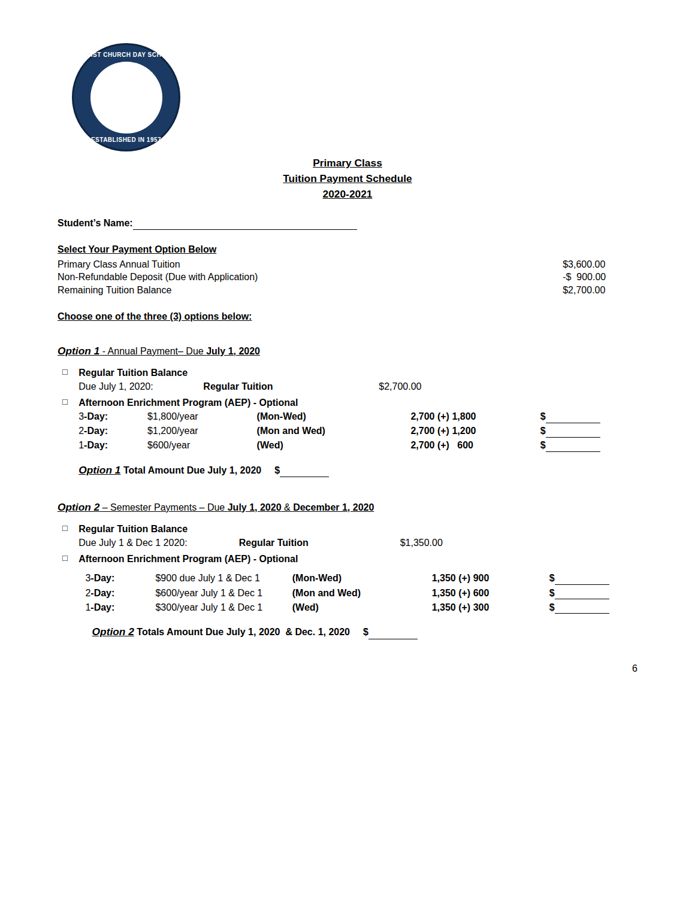CHRIST CHURCH DAY SCHOOL
ESTABLISHED IN 1957
Primary Class
Tuition Payment Schedule
2020-2021
Student’s Name:
Select Your Payment Option Below
| Primary Class Annual Tuition | $3,600.00 |
| Non-Refundable Deposit (Due with Application) | -$ 900.00 |
| Remaining Tuition Balance | $2,700.00 |
Choose one of the three (3) options below:
Option 1 - Annual Payment– Due July 1, 2020
Regular Tuition Balance
| Due July 1, 2020: | Regular Tuition | $2,700.00 | |
Afternoon Enrichment Program (AEP) - Optional
| 3 -Day: | $1,800/year | (Mon-Wed) | 2,700 (+) 1,800 | $ |
| 2 -Day: | $1,200/year | (Mon and Wed) | 2,700 (+) 1,200 | $ |
| 1 -Day: | $600/year | (Wed) | 2,700 (+) 600 | $ |
Option 1 Total Amount Due July 1, 2020 $
Option 2 – Semester Payments – Due July 1, 2020 & December 1, 2020
Regular Tuition Balance
| Due July 1 & Dec 1 2020: | Regular Tuition | $1,350.00 | |
Afternoon Enrichment Program (AEP) - Optional
| 3 -Day: | $900 due July 1 & Dec 1 | (Mon-Wed) | 1,350 (+) 900 | $ |
| 2 -Day: | $600/year July 1 & Dec 1 | (Mon and Wed) | 1,350 (+) 600 | $ |
| 1 -Day: | $300/year July 1 & Dec 1 | (Wed) | 1,350 (+) 300 | $ |
Option 2 Totals Amount Due July 1, 2020 & Dec. 1, 2020 $
6